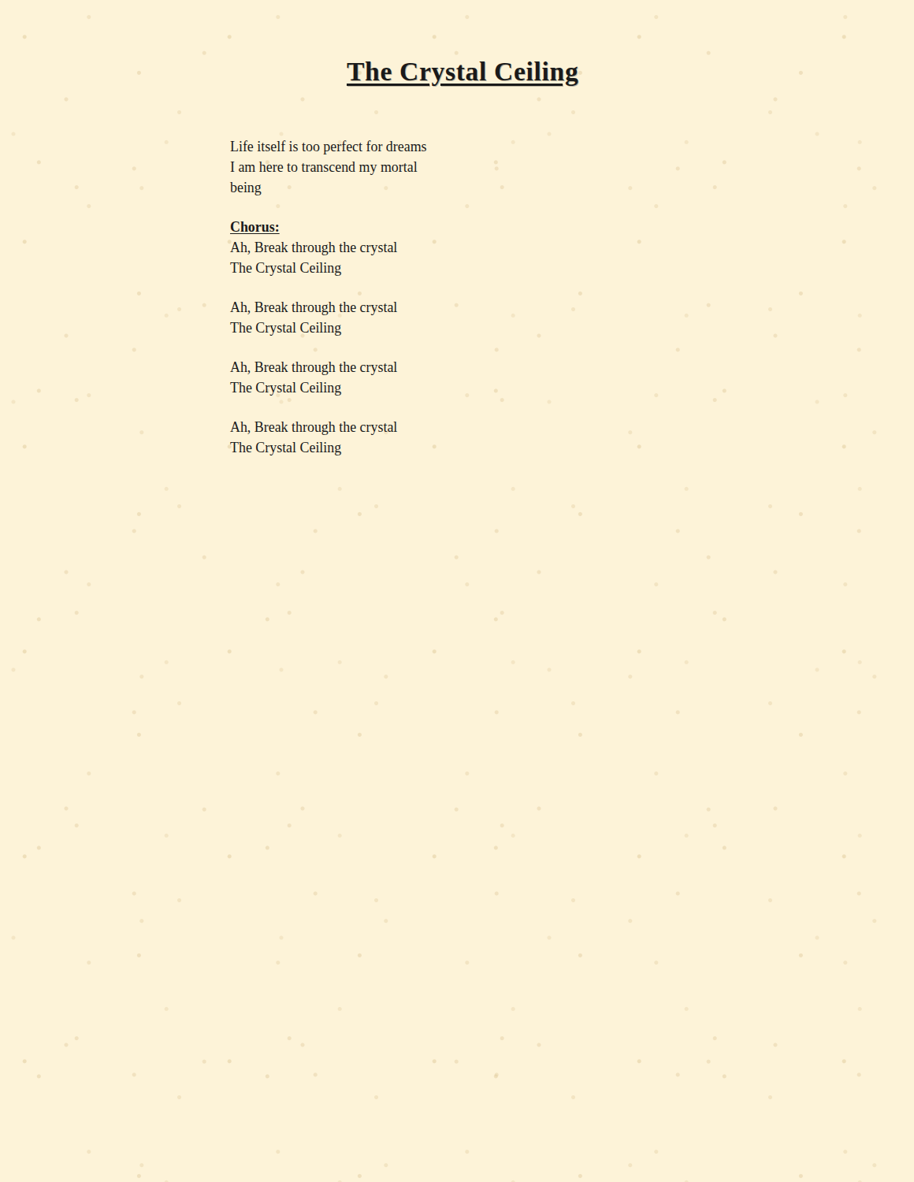The Crystal Ceiling
Life itself is too perfect for dreams
I am here to transcend my mortal
being
Chorus: Ah, Break through the crystal
The Crystal Ceiling
Ah, Break through the crystal
The Crystal Ceiling
Ah, Break through the crystal
The Crystal Ceiling
Ah, Break through the crystal
The Crystal Ceiling